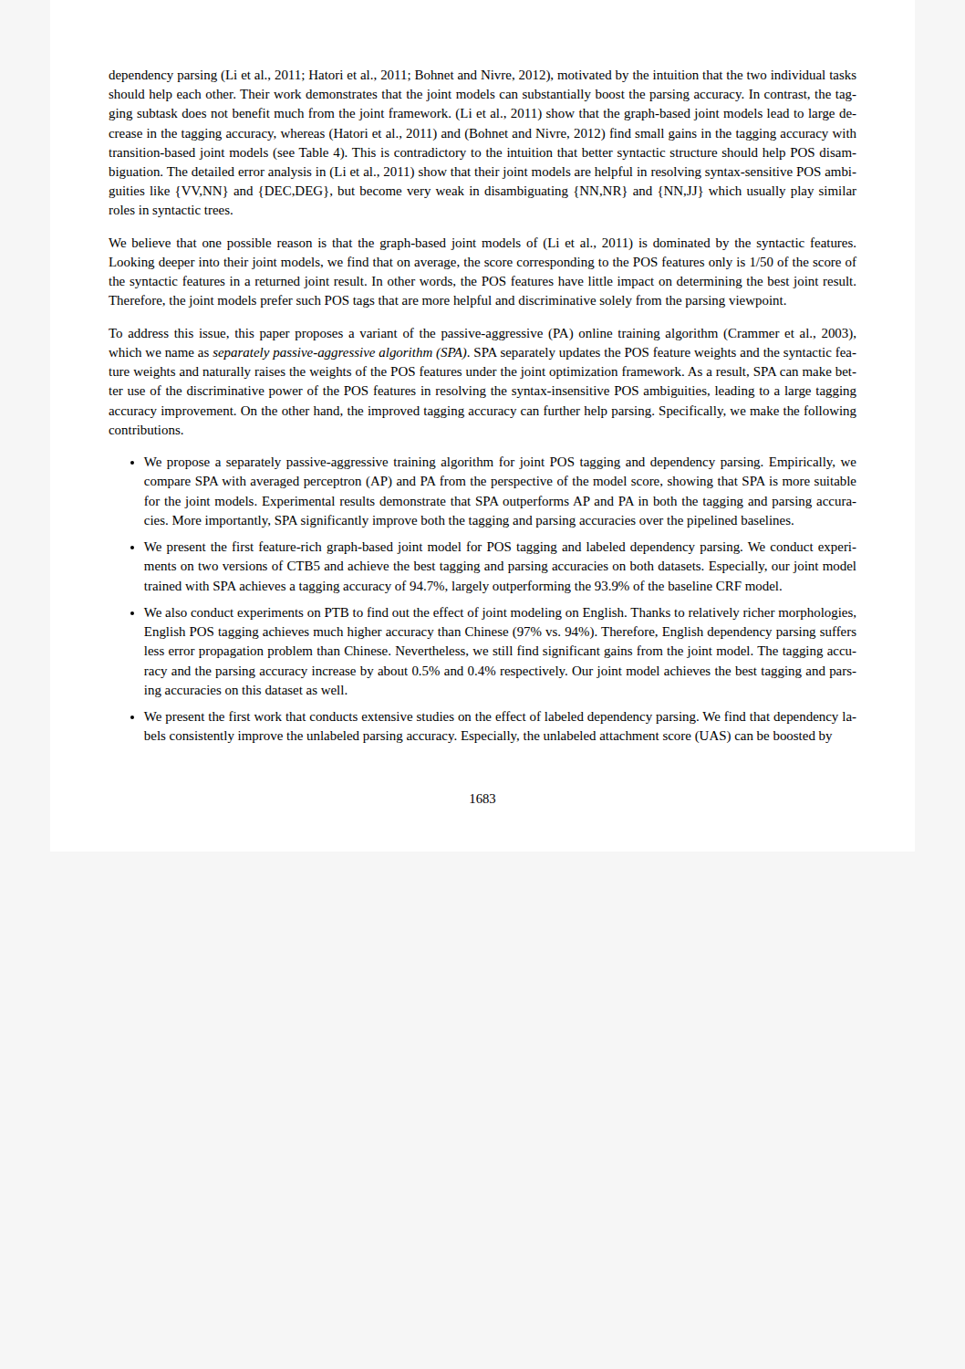dependency parsing (Li et al., 2011; Hatori et al., 2011; Bohnet and Nivre, 2012), motivated by the intuition that the two individual tasks should help each other. Their work demonstrates that the joint models can substantially boost the parsing accuracy. In contrast, the tagging subtask does not benefit much from the joint framework. (Li et al., 2011) show that the graph-based joint models lead to large decrease in the tagging accuracy, whereas (Hatori et al., 2011) and (Bohnet and Nivre, 2012) find small gains in the tagging accuracy with transition-based joint models (see Table 4). This is contradictory to the intuition that better syntactic structure should help POS disambiguation. The detailed error analysis in (Li et al., 2011) show that their joint models are helpful in resolving syntax-sensitive POS ambiguities like {VV,NN} and {DEC,DEG}, but become very weak in disambiguating {NN,NR} and {NN,JJ} which usually play similar roles in syntactic trees.
We believe that one possible reason is that the graph-based joint models of (Li et al., 2011) is dominated by the syntactic features. Looking deeper into their joint models, we find that on average, the score corresponding to the POS features only is 1/50 of the score of the syntactic features in a returned joint result. In other words, the POS features have little impact on determining the best joint result. Therefore, the joint models prefer such POS tags that are more helpful and discriminative solely from the parsing viewpoint.
To address this issue, this paper proposes a variant of the passive-aggressive (PA) online training algorithm (Crammer et al., 2003), which we name as separately passive-aggressive algorithm (SPA). SPA separately updates the POS feature weights and the syntactic feature weights and naturally raises the weights of the POS features under the joint optimization framework. As a result, SPA can make better use of the discriminative power of the POS features in resolving the syntax-insensitive POS ambiguities, leading to a large tagging accuracy improvement. On the other hand, the improved tagging accuracy can further help parsing. Specifically, we make the following contributions.
We propose a separately passive-aggressive training algorithm for joint POS tagging and dependency parsing. Empirically, we compare SPA with averaged perceptron (AP) and PA from the perspective of the model score, showing that SPA is more suitable for the joint models. Experimental results demonstrate that SPA outperforms AP and PA in both the tagging and parsing accuracies. More importantly, SPA significantly improve both the tagging and parsing accuracies over the pipelined baselines.
We present the first feature-rich graph-based joint model for POS tagging and labeled dependency parsing. We conduct experiments on two versions of CTB5 and achieve the best tagging and parsing accuracies on both datasets. Especially, our joint model trained with SPA achieves a tagging accuracy of 94.7%, largely outperforming the 93.9% of the baseline CRF model.
We also conduct experiments on PTB to find out the effect of joint modeling on English. Thanks to relatively richer morphologies, English POS tagging achieves much higher accuracy than Chinese (97% vs. 94%). Therefore, English dependency parsing suffers less error propagation problem than Chinese. Nevertheless, we still find significant gains from the joint model. The tagging accuracy and the parsing accuracy increase by about 0.5% and 0.4% respectively. Our joint model achieves the best tagging and parsing accuracies on this dataset as well.
We present the first work that conducts extensive studies on the effect of labeled dependency parsing. We find that dependency labels consistently improve the unlabeled parsing accuracy. Especially, the unlabeled attachment score (UAS) can be boosted by
1683